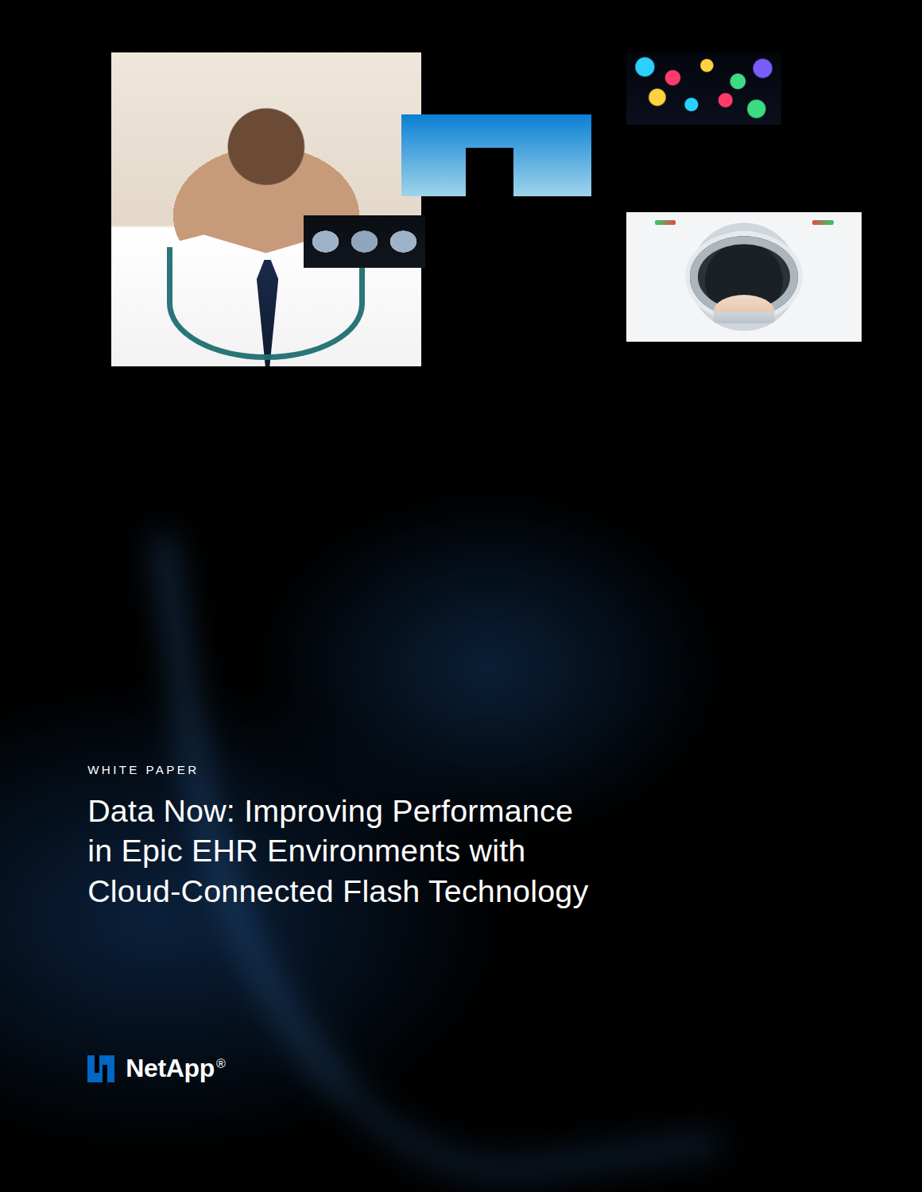White Paper
Data Now: Improving Performance
in Epic EHR Environments with
Cloud-Connected Flash Technology
NetApp®